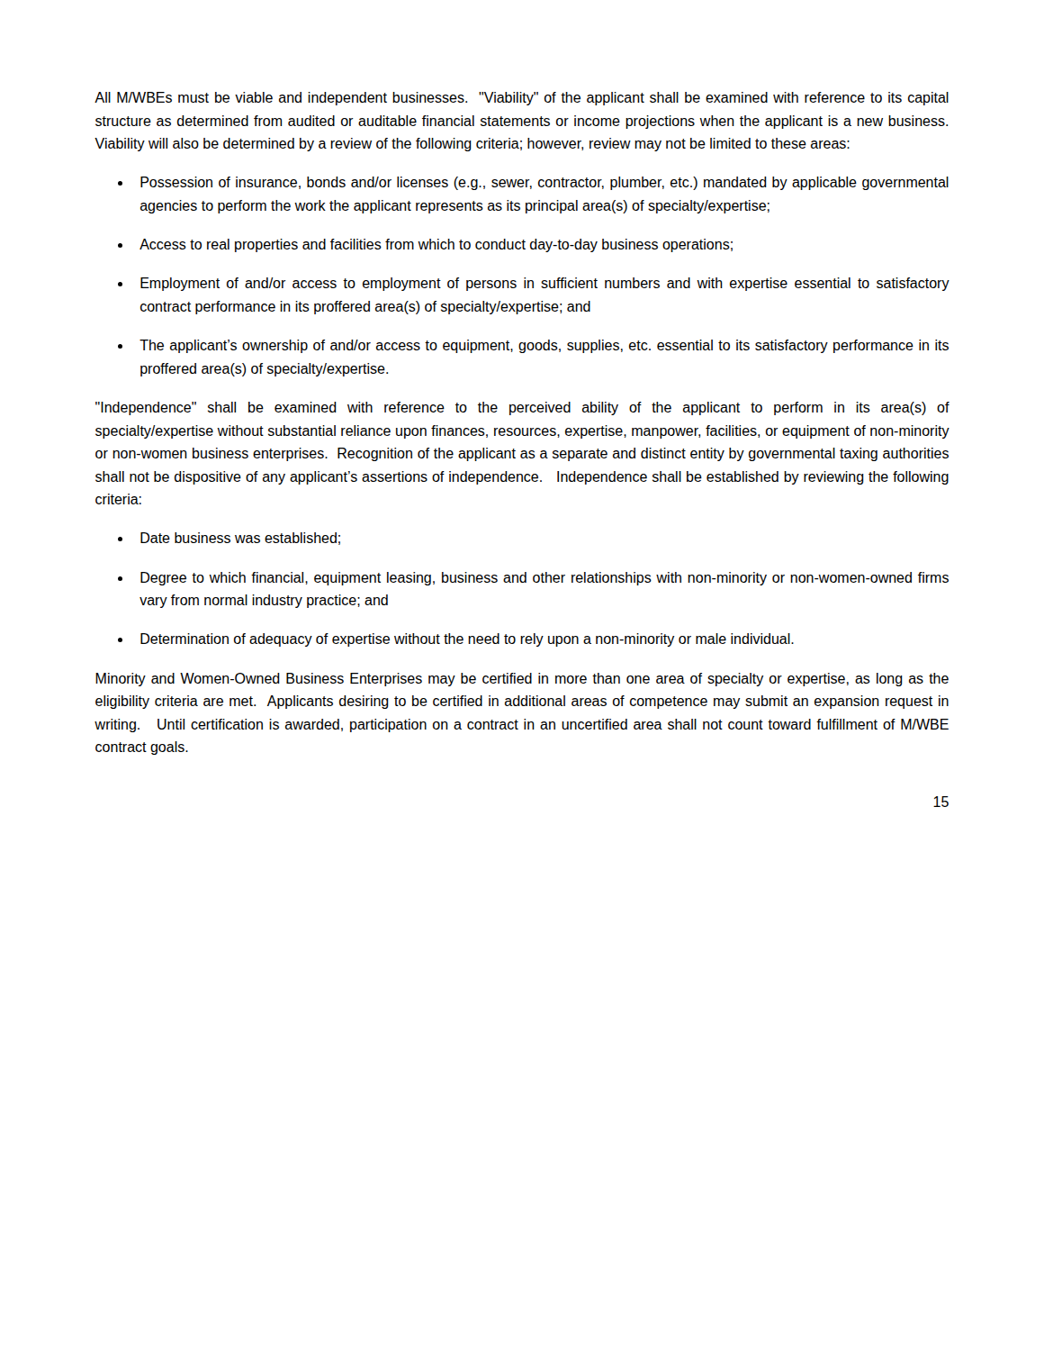All M/WBEs must be viable and independent businesses. "Viability" of the applicant shall be examined with reference to its capital structure as determined from audited or auditable financial statements or income projections when the applicant is a new business. Viability will also be determined by a review of the following criteria; however, review may not be limited to these areas:
Possession of insurance, bonds and/or licenses (e.g., sewer, contractor, plumber, etc.) mandated by applicable governmental agencies to perform the work the applicant represents as its principal area(s) of specialty/expertise;
Access to real properties and facilities from which to conduct day-to-day business operations;
Employment of and/or access to employment of persons in sufficient numbers and with expertise essential to satisfactory contract performance in its proffered area(s) of specialty/expertise; and
The applicant’s ownership of and/or access to equipment, goods, supplies, etc. essential to its satisfactory performance in its proffered area(s) of specialty/expertise.
"Independence" shall be examined with reference to the perceived ability of the applicant to perform in its area(s) of specialty/expertise without substantial reliance upon finances, resources, expertise, manpower, facilities, or equipment of non-minority or non-women business enterprises. Recognition of the applicant as a separate and distinct entity by governmental taxing authorities shall not be dispositive of any applicant’s assertions of independence. Independence shall be established by reviewing the following criteria:
Date business was established;
Degree to which financial, equipment leasing, business and other relationships with non-minority or non-women-owned firms vary from normal industry practice; and
Determination of adequacy of expertise without the need to rely upon a non-minority or male individual.
Minority and Women-Owned Business Enterprises may be certified in more than one area of specialty or expertise, as long as the eligibility criteria are met. Applicants desiring to be certified in additional areas of competence may submit an expansion request in writing. Until certification is awarded, participation on a contract in an uncertified area shall not count toward fulfillment of M/WBE contract goals.
15